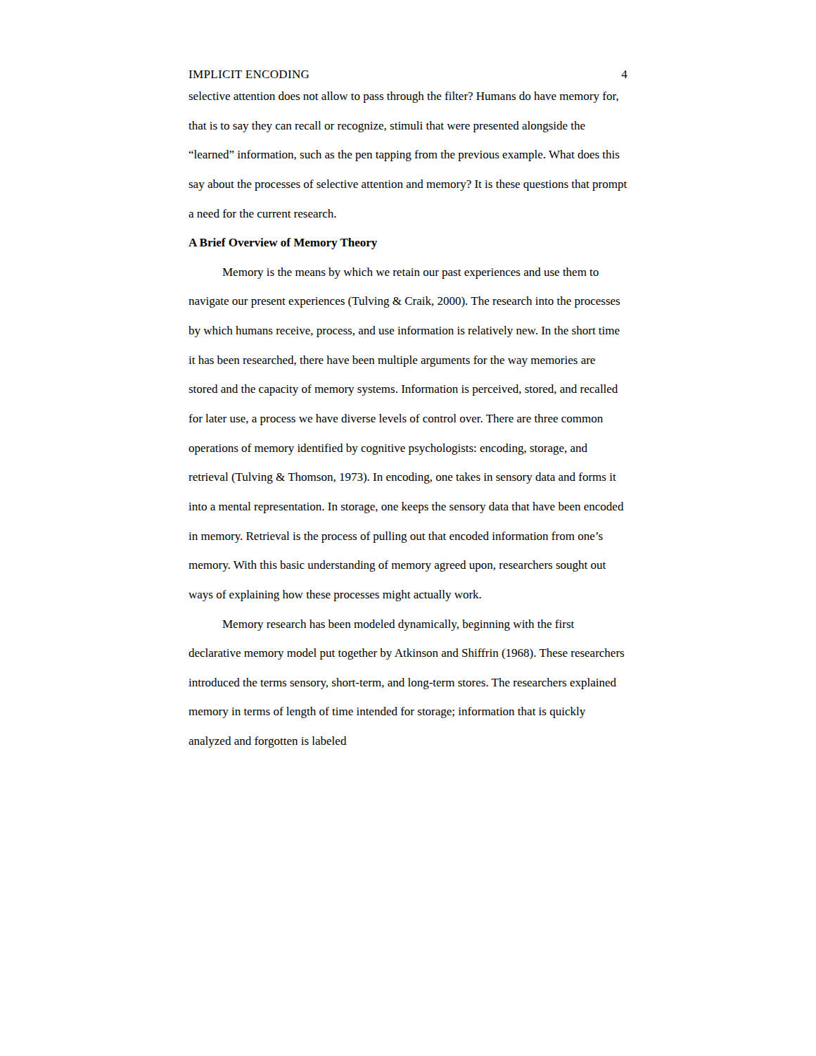Implicit Encoding 4
selective attention does not allow to pass through the filter? Humans do have memory for, that is to say they can recall or recognize, stimuli that were presented alongside the “learned” information, such as the pen tapping from the previous example. What does this say about the processes of selective attention and memory? It is these questions that prompt a need for the current research.
A Brief Overview of Memory Theory
Memory is the means by which we retain our past experiences and use them to navigate our present experiences (Tulving & Craik, 2000). The research into the processes by which humans receive, process, and use information is relatively new. In the short time it has been researched, there have been multiple arguments for the way memories are stored and the capacity of memory systems. Information is perceived, stored, and recalled for later use, a process we have diverse levels of control over. There are three common operations of memory identified by cognitive psychologists: encoding, storage, and retrieval (Tulving & Thomson, 1973). In encoding, one takes in sensory data and forms it into a mental representation. In storage, one keeps the sensory data that have been encoded in memory. Retrieval is the process of pulling out that encoded information from one’s memory. With this basic understanding of memory agreed upon, researchers sought out ways of explaining how these processes might actually work.
Memory research has been modeled dynamically, beginning with the first declarative memory model put together by Atkinson and Shiffrin (1968). These researchers introduced the terms sensory, short-term, and long-term stores. The researchers explained memory in terms of length of time intended for storage; information that is quickly analyzed and forgotten is labeled